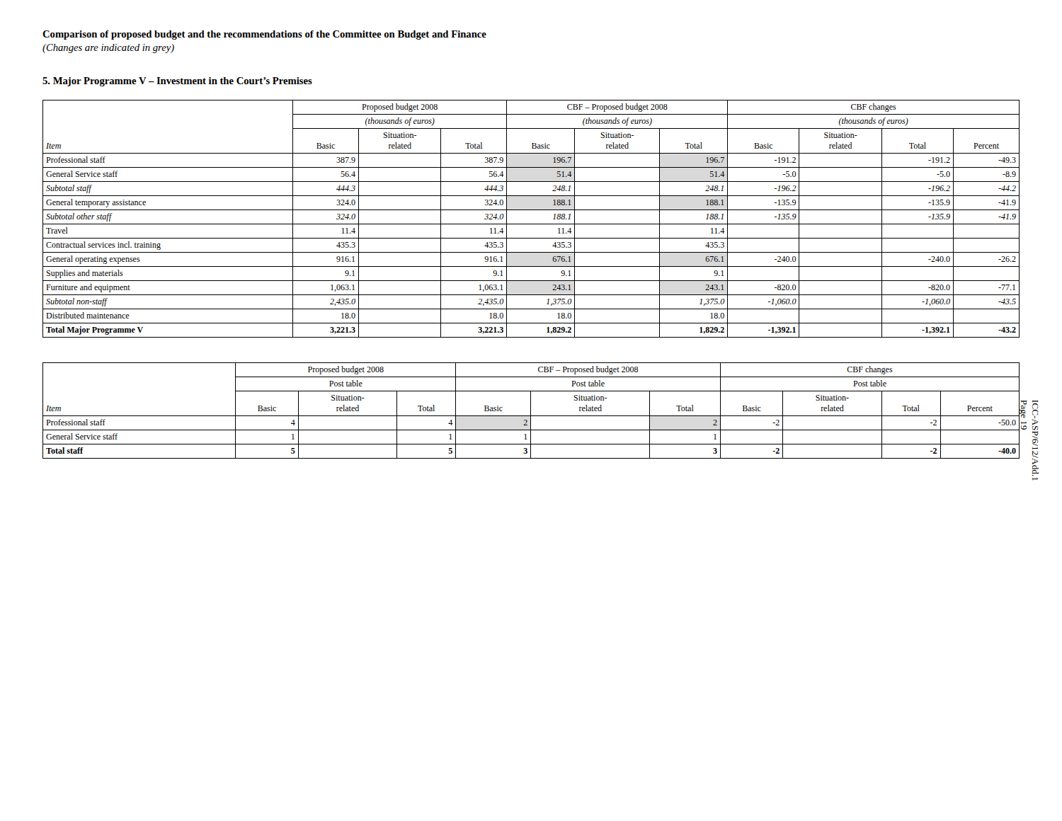Comparison of proposed budget and the recommendations of the Committee on Budget and Finance
(Changes are indicated in grey)
5. Major Programme V – Investment in the Court’s Premises
| Item | Proposed budget 2008 | CBF – Proposed budget 2008 | CBF changes |
| --- | --- | --- | --- |
| (thousands of euros) | (thousands of euros) | (thousands of euros) |
| Basic | Situation- related | Total | Basic | Situation- related | Total | Basic | Situation- related | Total | Percent |
| Professional staff | 387.9 | | 387.9 | 196.7 | | 196.7 | -191.2 | | -191.2 | -49.3 |
| General Service staff | 56.4 | | 56.4 | 51.4 | | 51.4 | -5.0 | | -5.0 | -8.9 |
| Subtotal staff | 444.3 | | 444.3 | 248.1 | | 248.1 | -196.2 | | -196.2 | -44.2 |
| General temporary assistance | 324.0 | | 324.0 | 188.1 | | 188.1 | -135.9 | | -135.9 | -41.9 |
| Subtotal other staff | 324.0 | | 324.0 | 188.1 | | 188.1 | -135.9 | | -135.9 | -41.9 |
| Travel | 11.4 | | 11.4 | 11.4 | | 11.4 | | | | |
| Contractual services incl. training | 435.3 | | 435.3 | 435.3 | | 435.3 | | | | |
| General operating expenses | 916.1 | | 916.1 | 676.1 | | 676.1 | -240.0 | | -240.0 | -26.2 |
| Supplies and materials | 9.1 | | 9.1 | 9.1 | | 9.1 | | | | |
| Furniture and equipment | 1,063.1 | | 1,063.1 | 243.1 | | 243.1 | -820.0 | | -820.0 | -77.1 |
| Subtotal non-staff | 2,435.0 | | 2,435.0 | 1,375.0 | | 1,375.0 | -1,060.0 | | -1,060.0 | -43.5 |
| Distributed maintenance | 18.0 | | 18.0 | 18.0 | | 18.0 | | | | |
| Total Major Programme V | 3,221.3 | | 3,221.3 | 1,829.2 | | 1,829.2 | -1,392.1 | | -1,392.1 | -43.2 |
| Item | Proposed budget 2008 | CBF – Proposed budget 2008 | CBF changes |
| --- | --- | --- | --- |
| Post table | Post table | Post table |
| Basic | Situation- related | Total | Basic | Situation- related | Total | Basic | Situation- related | Total | Percent |
| Professional staff | 4 | | 4 | 2 | | 2 | -2 | | -2 | -50.0 |
| General Service staff | 1 | | 1 | 1 | | 1 | | | | |
| Total staff | 5 | | 5 | 3 | | 3 | -2 | | -2 | -40.0 |
ICC-ASP/6/12/Add.1
Page 19